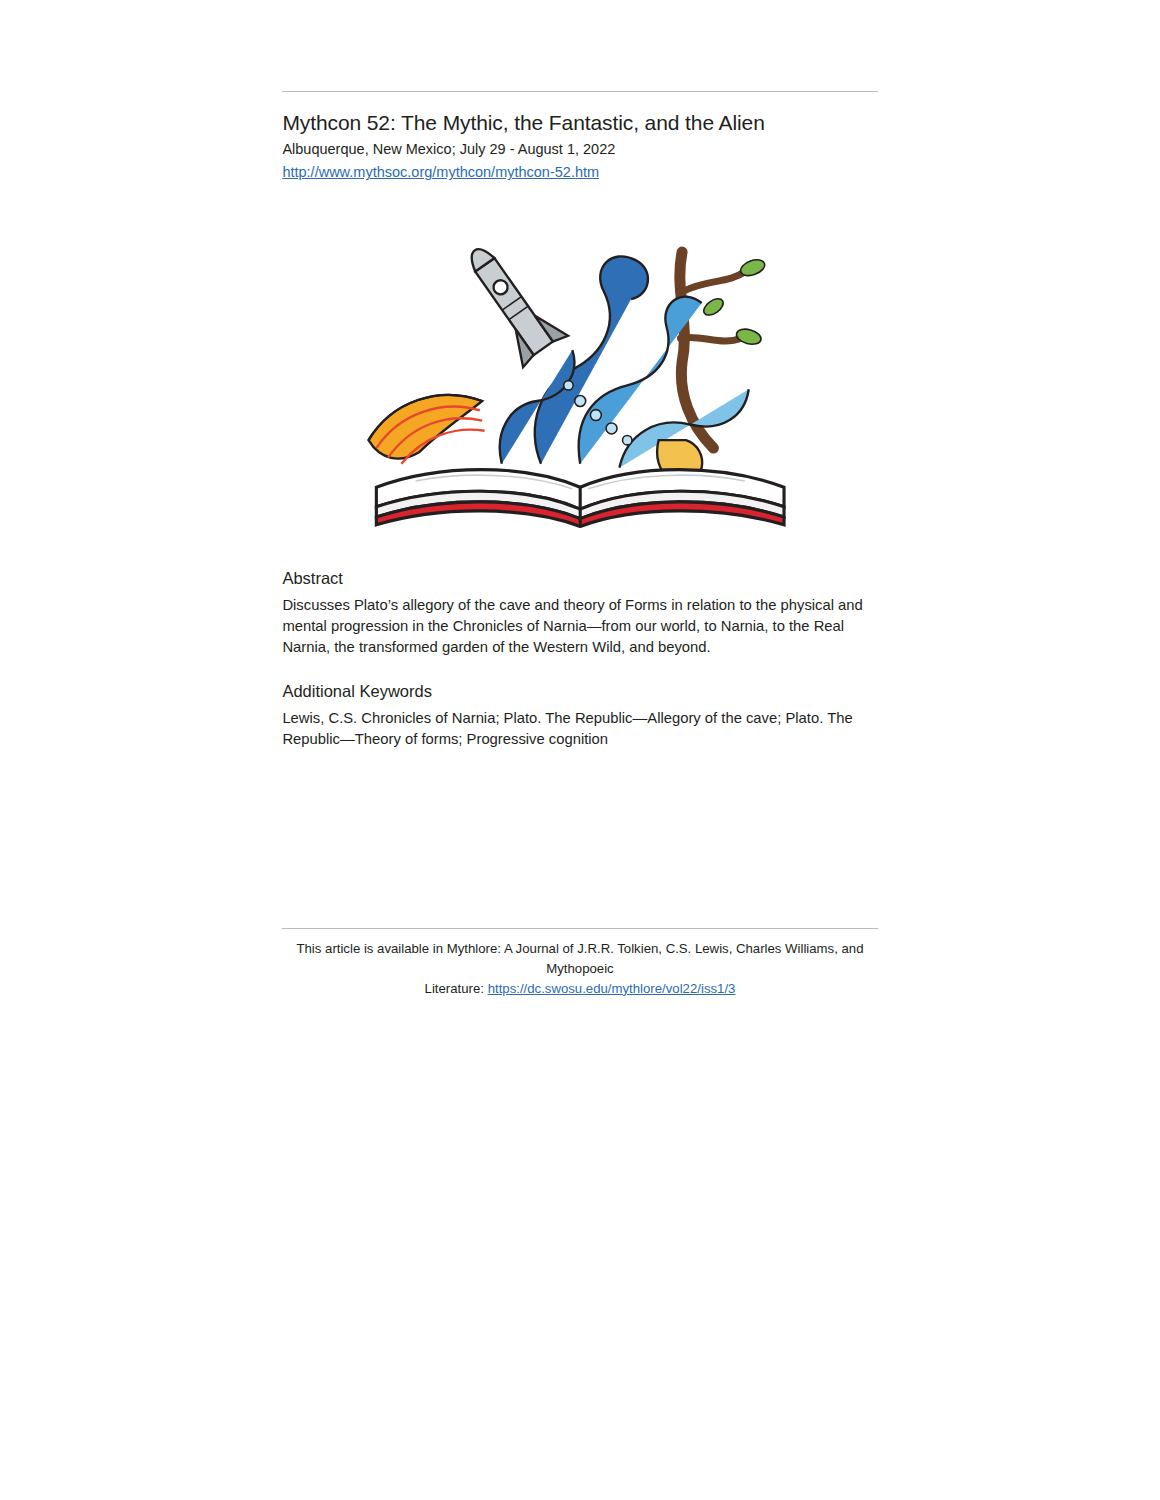Mythcon 52: The Mythic, the Fantastic, and the Alien
Albuquerque, New Mexico; July 29 - August 1, 2022
http://www.mythsoc.org/mythcon/mythcon-52.htm
Abstract
Discusses Plato’s allegory of the cave and theory of Forms in relation to the physical and mental progression in the Chronicles of Narnia—from our world, to Narnia, to the Real Narnia, the transformed garden of the Western Wild, and beyond.
Additional Keywords
Lewis, C.S. Chronicles of Narnia; Plato. The Republic—Allegory of the cave; Plato. The Republic—Theory of forms; Progressive cognition
This article is available in Mythlore: A Journal of J.R.R. Tolkien, C.S. Lewis, Charles Williams, and Mythopoeic
Literature: https://dc.swosu.edu/mythlore/vol22/iss1/3